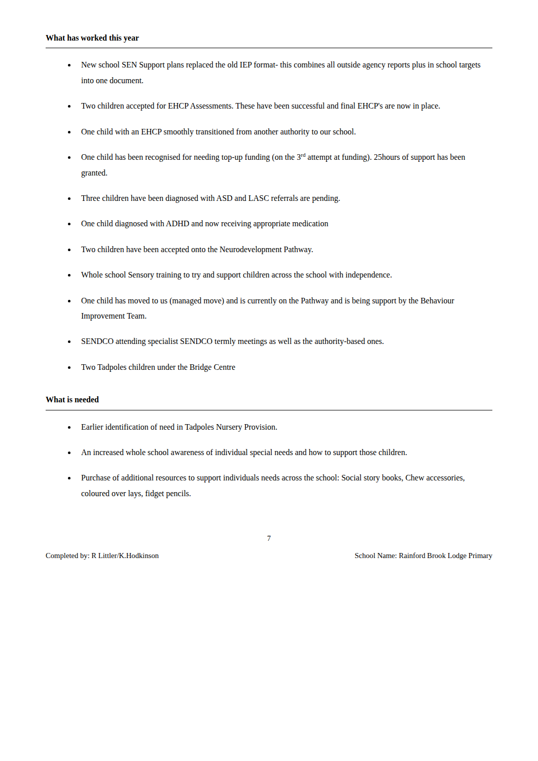What has worked this year
New school SEN Support plans replaced the old IEP format- this combines all outside agency reports plus in school targets into one document.
Two children accepted for EHCP Assessments. These have been successful and final EHCP's are now in place.
One child with an EHCP smoothly transitioned from another authority to our school.
One child has been recognised for needing top-up funding (on the 3rd attempt at funding). 25hours of support has been granted.
Three children have been diagnosed with ASD and LASC referrals are pending.
One child diagnosed with ADHD and now receiving appropriate medication
Two children have been accepted onto the Neurodevelopment Pathway.
Whole school Sensory training to try and support children across the school with independence.
One child has moved to us (managed move) and is currently on the Pathway and is being support by the Behaviour Improvement Team.
SENDCO attending specialist SENDCO termly meetings as well as the authority-based ones.
Two Tadpoles children under the Bridge Centre
What is needed
Earlier identification of need in Tadpoles Nursery Provision.
An increased whole school awareness of individual special needs and how to support those children.
Purchase of additional resources to support individuals needs across the school: Social story books, Chew accessories, coloured over lays, fidget pencils.
7
Completed by: R Littler/K.Hodkinson School Name: Rainford Brook Lodge Primary